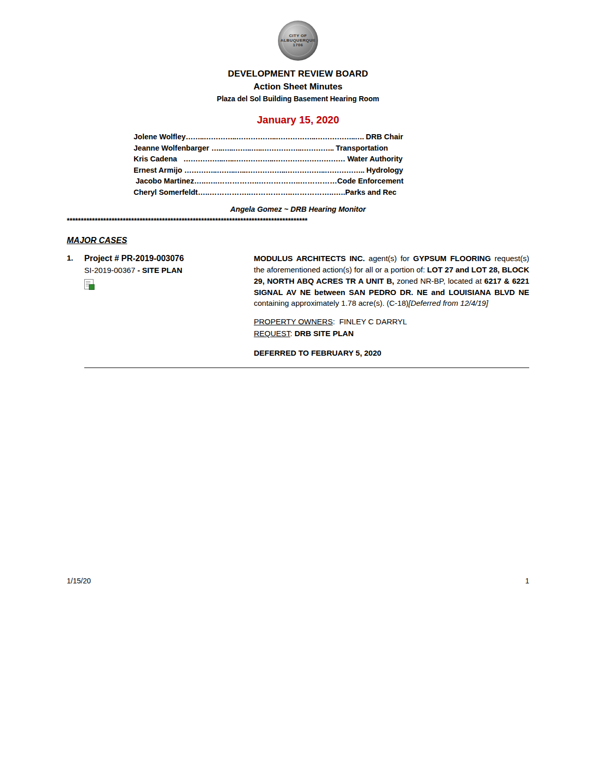CITY OF
ALBUQUERQUE
1706
DEVELOPMENT REVIEW BOARD
Action Sheet Minutes
Plaza del Sol Building Basement Hearing Room
January 15, 2020
Jolene Wolfley……..…………..……………..……………..……………..…. DRB Chair
Jeanne Wolfenbarger …..…..……..…..……………..………….. Transportation
Kris Cadena ……………..…..……………..………………………… Water Authority
Ernest Armijo …………..……..…..……………..……………..…………….. Hydrology
Jacobo Martinez…..…..……………..……………..……………Code Enforcement
Cheryl Somerfeldt…..……………..……………..……………..…..Parks and Rec
Angela Gomez ~ DRB Hearing Monitor
**************************************************************************************
MAJOR CASES
| 1. | Project # PR-2019-003076 SI-2019-00367 - SITE PLAN | MODULUS ARCHITECTS INC. agent(s) for GYPSUM FLOORING request(s) the aforementioned action(s) for all or a portion of: LOT 27 and LOT 28, BLOCK 29, NORTH ABQ ACRES TR A UNIT B, zoned NR-BP, located at 6217 & 6221 SIGNAL AV NE between SAN PEDRO DR. NE and LOUISIANA BLVD NE containing approximately 1.78 acre(s). (C-18) [Deferred from 12/4/19] PROPERTY OWNERS : FINLEY C DARRYL REQUEST : DRB SITE PLAN DEFERRED TO FEBRUARY 5, 2020 |
1/15/20
1